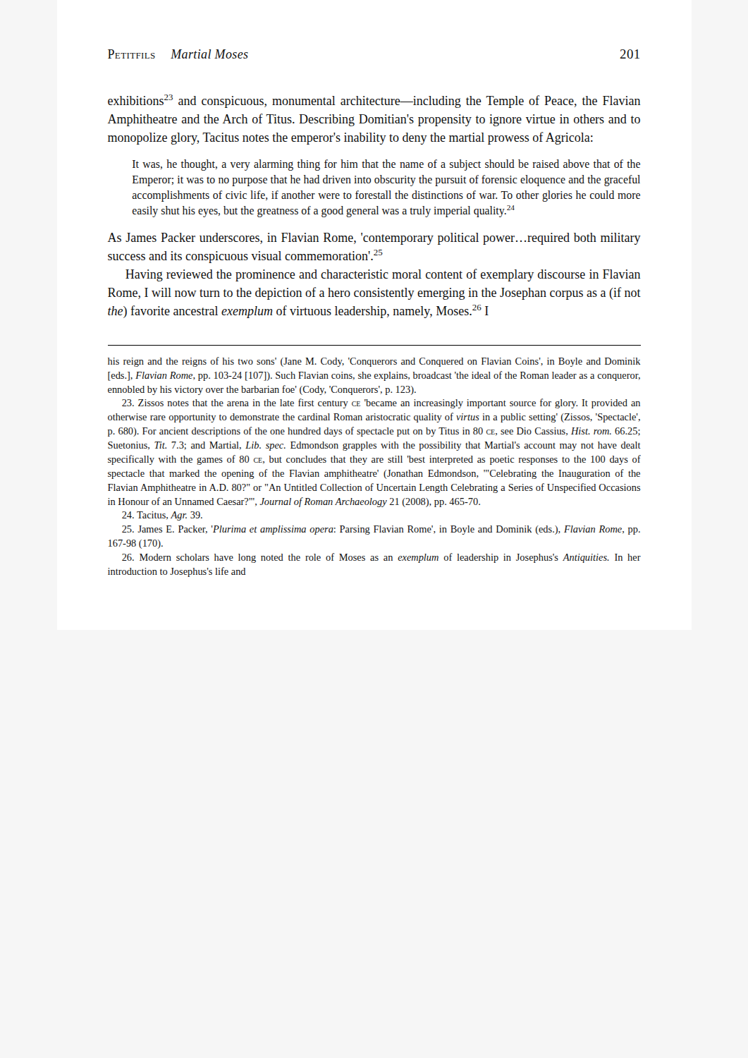Petitfils Martial Moses 201
exhibitions23 and conspicuous, monumental architecture—including the Temple of Peace, the Flavian Amphitheatre and the Arch of Titus. Describing Domitian's propensity to ignore virtue in others and to monopolize glory, Tacitus notes the emperor's inability to deny the martial prowess of Agricola:
It was, he thought, a very alarming thing for him that the name of a subject should be raised above that of the Emperor; it was to no purpose that he had driven into obscurity the pursuit of forensic eloquence and the graceful accomplishments of civic life, if another were to forestall the distinctions of war. To other glories he could more easily shut his eyes, but the greatness of a good general was a truly imperial quality.24
As James Packer underscores, in Flavian Rome, 'contemporary political power…required both military success and its conspicuous visual commemoration'.25
Having reviewed the prominence and characteristic moral content of exemplary discourse in Flavian Rome, I will now turn to the depiction of a hero consistently emerging in the Josephan corpus as a (if not the) favorite ancestral exemplum of virtuous leadership, namely, Moses.26 I
his reign and the reigns of his two sons' (Jane M. Cody, 'Conquerors and Conquered on Flavian Coins', in Boyle and Dominik [eds.], Flavian Rome, pp. 103-24 [107]). Such Flavian coins, she explains, broadcast 'the ideal of the Roman leader as a conqueror, ennobled by his victory over the barbarian foe' (Cody, 'Conquerors', p. 123).
23. Zissos notes that the arena in the late first century ce 'became an increasingly important source for glory. It provided an otherwise rare opportunity to demonstrate the cardinal Roman aristocratic quality of virtus in a public setting' (Zissos, 'Spectacle', p. 680). For ancient descriptions of the one hundred days of spectacle put on by Titus in 80 ce, see Dio Cassius, Hist. rom. 66.25; Suetonius, Tit. 7.3; and Martial, Lib. spec. Edmondson grapples with the possibility that Martial's account may not have dealt specifically with the games of 80 ce, but concludes that they are still 'best interpreted as poetic responses to the 100 days of spectacle that marked the opening of the Flavian amphitheatre' (Jonathan Edmondson, '"Celebrating the Inauguration of the Flavian Amphitheatre in A.D. 80?" or "An Untitled Collection of Uncertain Length Celebrating a Series of Unspecified Occasions in Honour of an Unnamed Caesar?"', Journal of Roman Archaeology 21 (2008), pp. 465-70.
24. Tacitus, Agr. 39.
25. James E. Packer, 'Plurima et amplissima opera: Parsing Flavian Rome', in Boyle and Dominik (eds.), Flavian Rome, pp. 167-98 (170).
26. Modern scholars have long noted the role of Moses as an exemplum of leadership in Josephus's Antiquities. In her introduction to Josephus's life and